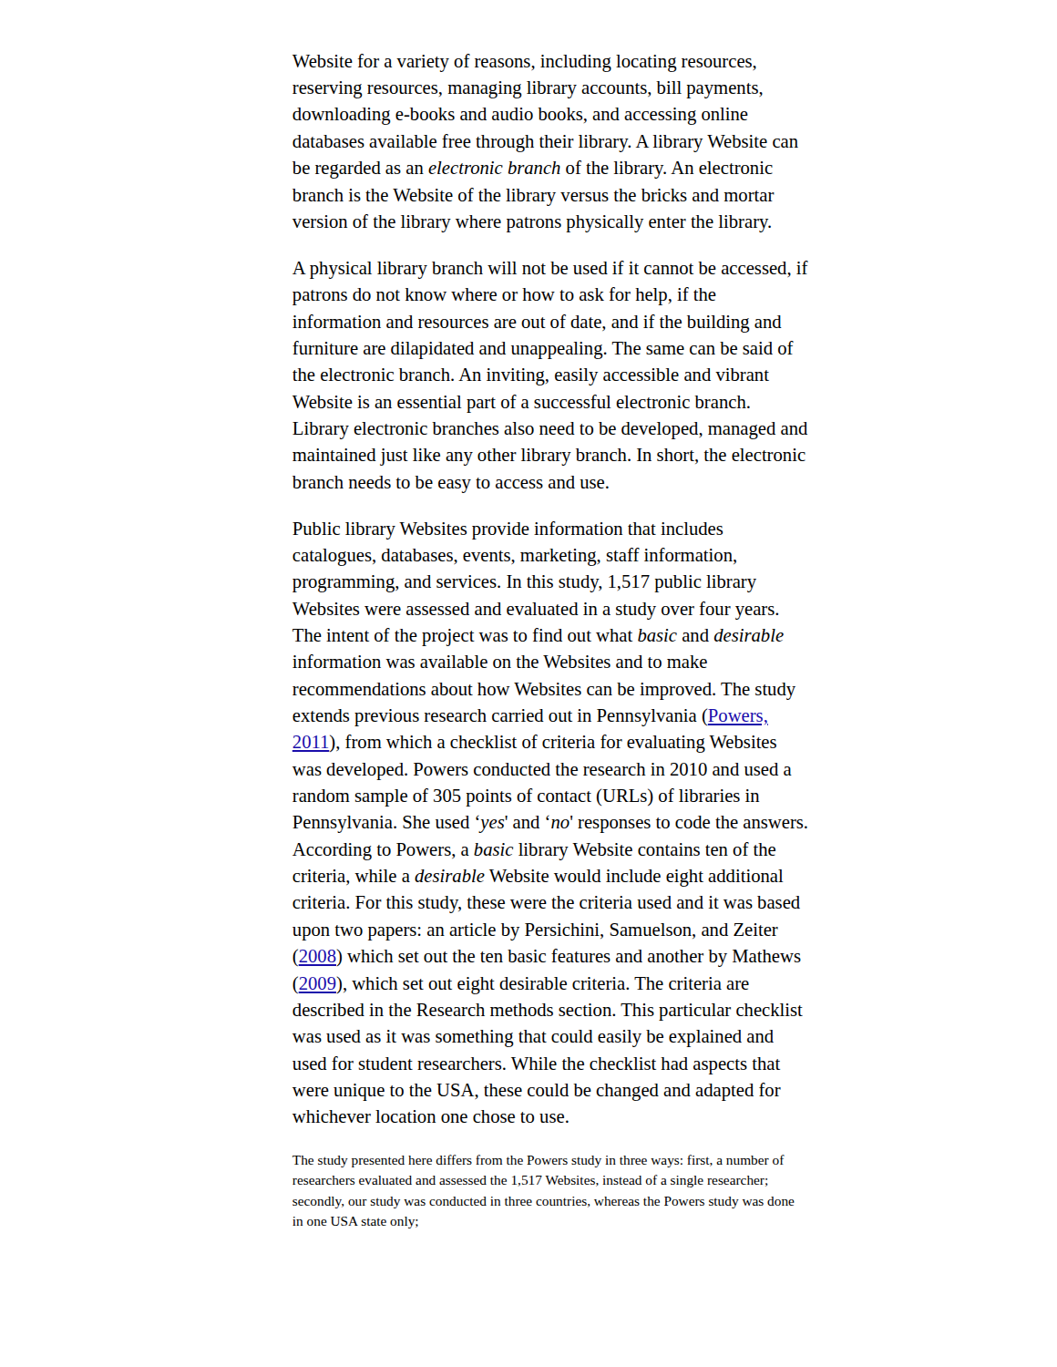Website for a variety of reasons, including locating resources, reserving resources, managing library accounts, bill payments, downloading e-books and audio books, and accessing online databases available free through their library. A library Website can be regarded as an electronic branch of the library. An electronic branch is the Website of the library versus the bricks and mortar version of the library where patrons physically enter the library.
A physical library branch will not be used if it cannot be accessed, if patrons do not know where or how to ask for help, if the information and resources are out of date, and if the building and furniture are dilapidated and unappealing. The same can be said of the electronic branch. An inviting, easily accessible and vibrant Website is an essential part of a successful electronic branch. Library electronic branches also need to be developed, managed and maintained just like any other library branch. In short, the electronic branch needs to be easy to access and use.
Public library Websites provide information that includes catalogues, databases, events, marketing, staff information, programming, and services. In this study, 1,517 public library Websites were assessed and evaluated in a study over four years. The intent of the project was to find out what basic and desirable information was available on the Websites and to make recommendations about how Websites can be improved. The study extends previous research carried out in Pennsylvania (Powers, 2011), from which a checklist of criteria for evaluating Websites was developed. Powers conducted the research in 2010 and used a random sample of 305 points of contact (URLs) of libraries in Pennsylvania. She used ‘yes' and ‘no' responses to code the answers. According to Powers, a basic library Website contains ten of the criteria, while a desirable Website would include eight additional criteria. For this study, these were the criteria used and it was based upon two papers: an article by Persichini, Samuelson, and Zeiter (2008) which set out the ten basic features and another by Mathews (2009), which set out eight desirable criteria. The criteria are described in the Research methods section. This particular checklist was used as it was something that could easily be explained and used for student researchers. While the checklist had aspects that were unique to the USA, these could be changed and adapted for whichever location one chose to use.
The study presented here differs from the Powers study in three ways: first, a number of researchers evaluated and assessed the 1,517 Websites, instead of a single researcher; secondly, our study was conducted in three countries, whereas the Powers study was done in one USA state only;